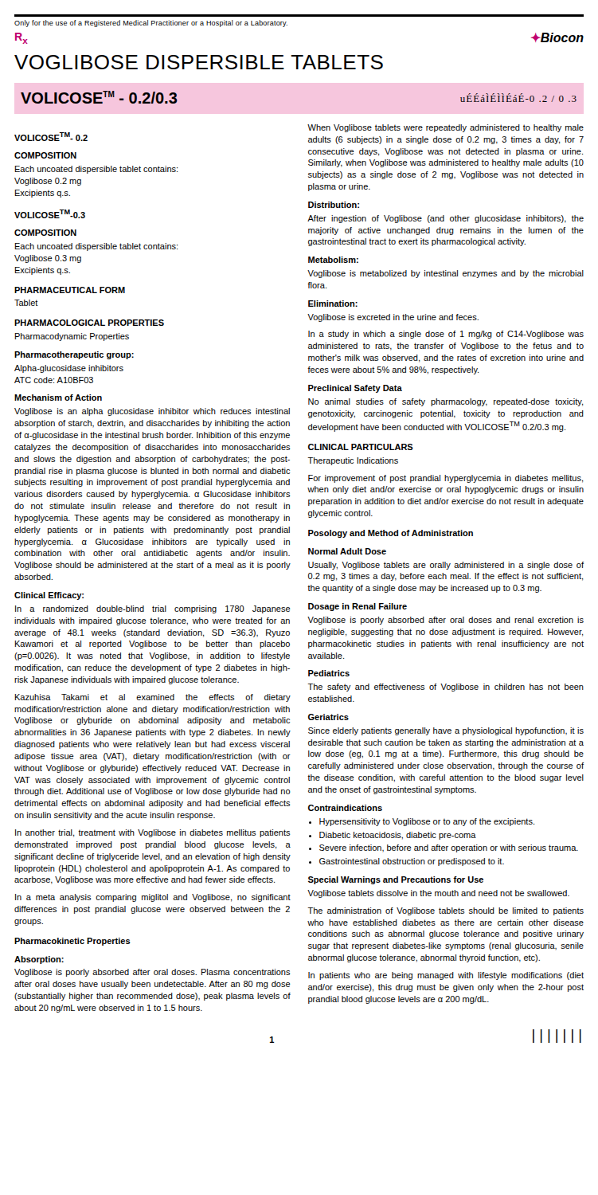Only for the use of a Registered Medical Practitioner or a Hospital or a Laboratory.
Rx
✦Biocon
Voglibose Dispersible Tablets
VOLICOSETM - 0.2/0.3
uÉÉáÌÉÌÌÉáÉ-0 .2 / 0 .3
VOLICOSETM- 0.2
COMPOSITION
Each uncoated dispersible tablet contains:
Voglibose 0.2 mg
Excipients q.s.
VOLICOSETM-0.3
COMPOSITION
Each uncoated dispersible tablet contains:
Voglibose 0.3 mg
Excipients q.s.
PHARMACEUTICAL FORM
Tablet
PHARMACOLOGICAL PROPERTIES
Pharmacodynamic Properties
Pharmacotherapeutic group:
Alpha-glucosidase inhibitors
ATC code: A10BF03
Mechanism of Action
Voglibose is an alpha glucosidase inhibitor which reduces intestinal absorption of starch, dextrin, and disaccharides by inhibiting the action of α-glucosidase in the intestinal brush border. Inhibition of this enzyme catalyzes the decomposition of disaccharides into monosaccharides and slows the digestion and absorption of carbohydrates; the post-prandial rise in plasma glucose is blunted in both normal and diabetic subjects resulting in improvement of post prandial hyperglycemia and various disorders caused by hyperglycemia. α Glucosidase inhibitors do not stimulate insulin release and therefore do not result in hypoglycemia. These agents may be considered as monotherapy in elderly patients or in patients with predominantly post prandial hyperglycemia. α Glucosidase inhibitors are typically used in combination with other oral antidiabetic agents and/or insulin. Voglibose should be administered at the start of a meal as it is poorly absorbed.
Clinical Efficacy:
In a randomized double-blind trial comprising 1780 Japanese individuals with impaired glucose tolerance, who were treated for an average of 48.1 weeks (standard deviation, SD =36.3), Ryuzo Kawamori et al reported Voglibose to be better than placebo (p=0.0026). It was noted that Voglibose, in addition to lifestyle modification, can reduce the development of type 2 diabetes in high-risk Japanese individuals with impaired glucose tolerance.
Kazuhisa Takami et al examined the effects of dietary modification/restriction alone and dietary modification/restriction with Voglibose or glyburide on abdominal adiposity and metabolic abnormalities in 36 Japanese patients with type 2 diabetes. In newly diagnosed patients who were relatively lean but had excess visceral adipose tissue area (VAT), dietary modification/restriction (with or without Voglibose or glyburide) effectively reduced VAT. Decrease in VAT was closely associated with improvement of glycemic control through diet. Additional use of Voglibose or low dose glyburide had no detrimental effects on abdominal adiposity and had beneficial effects on insulin sensitivity and the acute insulin response.
In another trial, treatment with Voglibose in diabetes mellitus patients demonstrated improved post prandial blood glucose levels, a significant decline of triglyceride level, and an elevation of high density lipoprotein (HDL) cholesterol and apolipoprotein A-1. As compared to acarbose, Voglibose was more effective and had fewer side effects.
In a meta analysis comparing miglitol and Voglibose, no significant differences in post prandial glucose were observed between the 2 groups.
Pharmacokinetic Properties
Absorption:
Voglibose is poorly absorbed after oral doses. Plasma concentrations after oral doses have usually been undetectable. After an 80 mg dose (substantially higher than recommended dose), peak plasma levels of about 20 ng/mL were observed in 1 to 1.5 hours.
When Voglibose tablets were repeatedly administered to healthy male adults (6 subjects) in a single dose of 0.2 mg, 3 times a day, for 7 consecutive days, Voglibose was not detected in plasma or urine. Similarly, when Voglibose was administered to healthy male adults (10 subjects) as a single dose of 2 mg, Voglibose was not detected in plasma or urine.
Distribution:
After ingestion of Voglibose (and other glucosidase inhibitors), the majority of active unchanged drug remains in the lumen of the gastrointestinal tract to exert its pharmacological activity.
Metabolism:
Voglibose is metabolized by intestinal enzymes and by the microbial flora.
Elimination:
Voglibose is excreted in the urine and feces.
In a study in which a single dose of 1 mg/kg of C14-Voglibose was administered to rats, the transfer of Voglibose to the fetus and to mother's milk was observed, and the rates of excretion into urine and feces were about 5% and 98%, respectively.
Preclinical Safety Data
No animal studies of safety pharmacology, repeated-dose toxicity, genotoxicity, carcinogenic potential, toxicity to reproduction and development have been conducted with VOLICOSETM 0.2/0.3 mg.
CLINICAL PARTICULARS
Therapeutic Indications
For improvement of post prandial hyperglycemia in diabetes mellitus, when only diet and/or exercise or oral hypoglycemic drugs or insulin preparation in addition to diet and/or exercise do not result in adequate glycemic control.
Posology and Method of Administration
Normal Adult Dose
Usually, Voglibose tablets are orally administered in a single dose of 0.2 mg, 3 times a day, before each meal. If the effect is not sufficient, the quantity of a single dose may be increased up to 0.3 mg.
Dosage in Renal Failure
Voglibose is poorly absorbed after oral doses and renal excretion is negligible, suggesting that no dose adjustment is required. However, pharmacokinetic studies in patients with renal insufficiency are not available.
Pediatrics
The safety and effectiveness of Voglibose in children has not been established.
Geriatrics
Since elderly patients generally have a physiological hypofunction, it is desirable that such caution be taken as starting the administration at a low dose (eg, 0.1 mg at a time). Furthermore, this drug should be carefully administered under close observation, through the course of the disease condition, with careful attention to the blood sugar level and the onset of gastrointestinal symptoms.
Contraindications
Hypersensitivity to Voglibose or to any of the excipients.
Diabetic ketoacidosis, diabetic pre-coma
Severe infection, before and after operation or with serious trauma.
Gastrointestinal obstruction or predisposed to it.
Special Warnings and Precautions for Use
Voglibose tablets dissolve in the mouth and need not be swallowed.
The administration of Voglibose tablets should be limited to patients who have established diabetes as there are certain other disease conditions such as abnormal glucose tolerance and positive urinary sugar that represent diabetes-like symptoms (renal glucosuria, senile abnormal glucose tolerance, abnormal thyroid function, etc).
In patients who are being managed with lifestyle modifications (diet and/or exercise), this drug must be given only when the 2-hour post prandial blood glucose levels are α 200 mg/dL.
1
|||||||